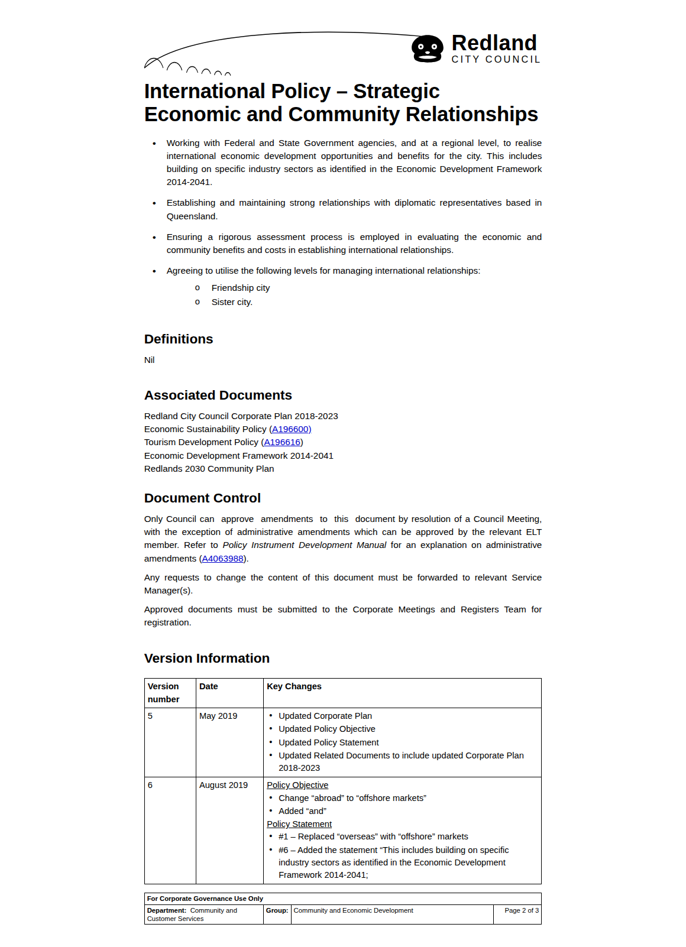Redland CITY COUNCIL
International Policy – Strategic Economic and Community Relationships
Working with Federal and State Government agencies, and at a regional level, to realise international economic development opportunities and benefits for the city. This includes building on specific industry sectors as identified in the Economic Development Framework 2014-2041.
Establishing and maintaining strong relationships with diplomatic representatives based in Queensland.
Ensuring a rigorous assessment process is employed in evaluating the economic and community benefits and costs in establishing international relationships.
Agreeing to utilise the following levels for managing international relationships:
Friendship city
Sister city.
Definitions
Nil
Associated Documents
Redland City Council Corporate Plan 2018-2023
Economic Sustainability Policy (A196600)
Tourism Development Policy (A196616)
Economic Development Framework 2014-2041
Redlands 2030 Community Plan
Document Control
Only Council can approve amendments to this document by resolution of a Council Meeting, with the exception of administrative amendments which can be approved by the relevant ELT member. Refer to Policy Instrument Development Manual for an explanation on administrative amendments (A4063988).
Any requests to change the content of this document must be forwarded to relevant Service Manager(s).
Approved documents must be submitted to the Corporate Meetings and Registers Team for registration.
Version Information
| Version number | Date | Key Changes |
| --- | --- | --- |
| 5 | May 2019 | Updated Corporate Plan Updated Policy Objective Updated Policy Statement Updated Related Documents to include updated Corporate Plan 2018-2023 |
| 6 | August 2019 | Policy Objective Change “abroad” to “offshore markets” Added “and” Policy Statement #1 – Replaced “overseas” with “offshore” markets #6 – Added the statement “This includes building on specific industry sectors as identified in the Economic Development Framework 2014-2041; |
For Corporate Governance Use Only
Department: Community and Customer Services
Group:
Community and Economic Development
Page 2 of 3